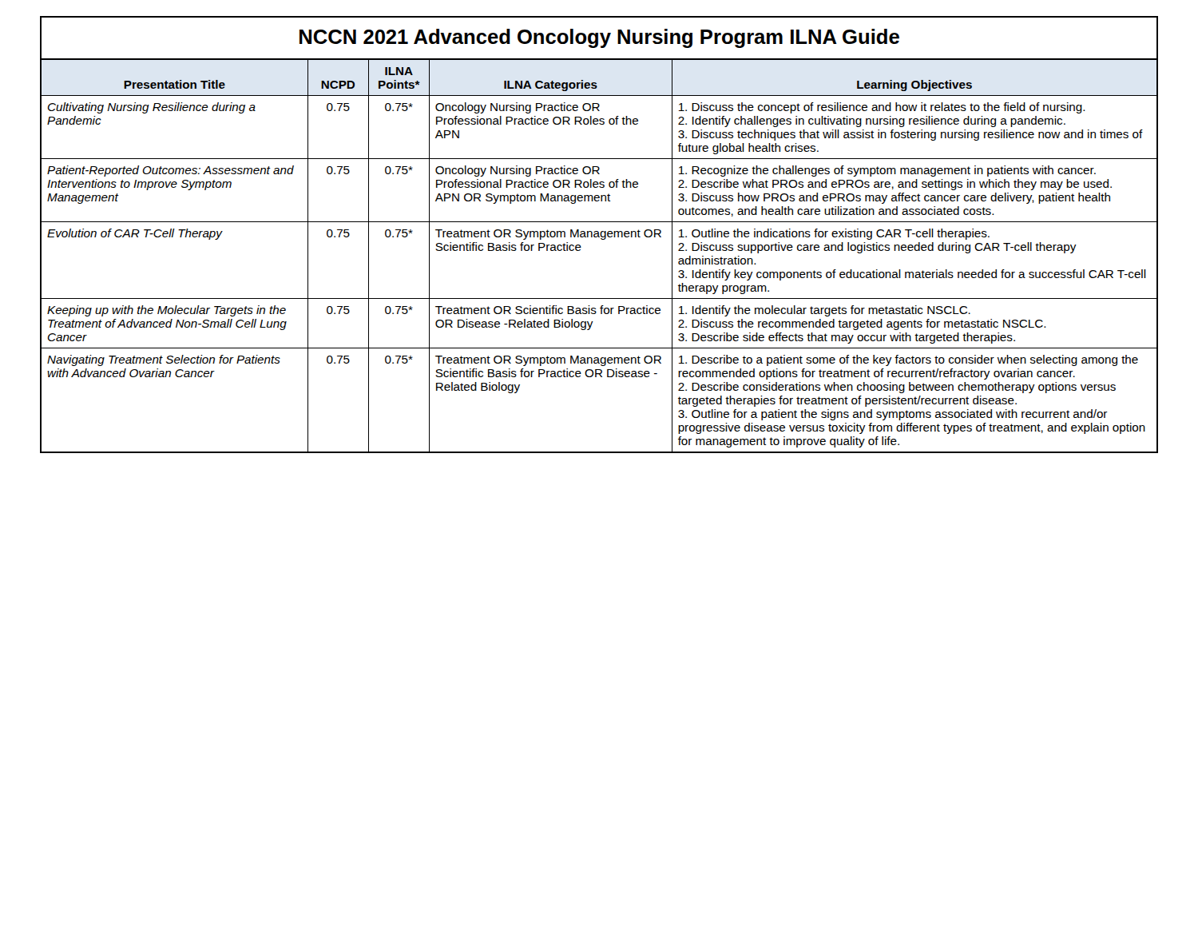NCCN 2021 Advanced Oncology Nursing Program ILNA Guide
| Presentation Title | NCPD | ILNA Points* | ILNA Categories | Learning Objectives |
| --- | --- | --- | --- | --- |
| Cultivating Nursing Resilience during a Pandemic | 0.75 | 0.75* | Oncology Nursing Practice OR Professional Practice OR Roles of the APN | 1. Discuss the concept of resilience and how it relates to the field of nursing. 2. Identify challenges in cultivating nursing resilience during a pandemic. 3. Discuss techniques that will assist in fostering nursing resilience now and in times of future global health crises. |
| Patient-Reported Outcomes: Assessment and Interventions to Improve Symptom Management | 0.75 | 0.75* | Oncology Nursing Practice OR Professional Practice OR Roles of the APN OR Symptom Management | 1. Recognize the challenges of symptom management in patients with cancer. 2. Describe what PROs and ePROs are, and settings in which they may be used. 3. Discuss how PROs and ePROs may affect cancer care delivery, patient health outcomes, and health care utilization and associated costs. |
| Evolution of CAR T-Cell Therapy | 0.75 | 0.75* | Treatment OR Symptom Management OR Scientific Basis for Practice | 1. Outline the indications for existing CAR T-cell therapies. 2. Discuss supportive care and logistics needed during CAR T-cell therapy administration. 3. Identify key components of educational materials needed for a successful CAR T-cell therapy program. |
| Keeping up with the Molecular Targets in the Treatment of Advanced Non-Small Cell Lung Cancer | 0.75 | 0.75* | Treatment OR Scientific Basis for Practice OR Disease -Related Biology | 1. Identify the molecular targets for metastatic NSCLC. 2. Discuss the recommended targeted agents for metastatic NSCLC. 3. Describe side effects that may occur with targeted therapies. |
| Navigating Treatment Selection for Patients with Advanced Ovarian Cancer | 0.75 | 0.75* | Treatment OR Symptom Management OR Scientific Basis for Practice OR Disease -Related Biology | 1. Describe to a patient some of the key factors to consider when selecting among the recommended options for treatment of recurrent/refractory ovarian cancer. 2. Describe considerations when choosing between chemotherapy options versus targeted therapies for treatment of persistent/recurrent disease. 3. Outline for a patient the signs and symptoms associated with recurrent and/or progressive disease versus toxicity from different types of treatment, and explain option for management to improve quality of life. |